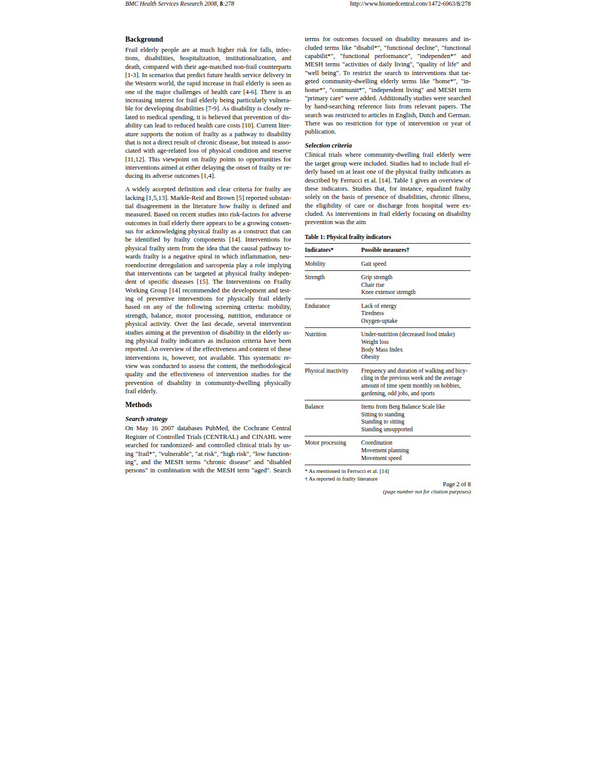BMC Health Services Research 2008, 8:278
http://www.biomedcentral.com/1472-6963/8/278
Background
Frail elderly people are at much higher risk for falls, infections, disabilities, hospitalization, institutionalization, and death, compared with their age-matched non-frail counterparts [1-3]. In scenarios that predict future health service delivery in the Western world, the rapid increase in frail elderly is seen as one of the major challenges of health care [4-6]. There is an increasing interest for frail elderly being particularly vulnerable for developing disabilities [7-9]. As disability is closely related to medical spending, it is believed that prevention of disability can lead to reduced health care costs [10]. Current literature supports the notion of frailty as a pathway to disability that is not a direct result of chronic disease, but instead is associated with age-related loss of physical condition and reserve [11,12]. This viewpoint on frailty points to opportunities for interventions aimed at either delaying the onset of frailty or reducing its adverse outcomes [1,4].
A widely accepted definition and clear criteria for frailty are lacking [1,5,13]. Markle-Reid and Brown [5] reported substantial disagreement in the literature how frailty is defined and measured. Based on recent studies into risk-factors for adverse outcomes in frail elderly there appears to be a growing consensus for acknowledging physical frailty as a construct that can be identified by frailty components [14]. Interventions for physical frailty stem from the idea that the causal pathway towards frailty is a negative spiral in which inflammation, neuroendocrine deregulation and sarcopenia play a role implying that interventions can be targeted at physical frailty independent of specific diseases [15]. The Interventions on Frailty Working Group [14] recommended the development and testing of preventive interventions for physically frail elderly based on any of the following screening criteria: mobility, strength, balance, motor processing, nutrition, endurance or physical activity. Over the last decade, several intervention studies aiming at the prevention of disability in the elderly using physical frailty indicators as inclusion criteria have been reported. An overview of the effectiveness and content of these interventions is, however, not available. This systematic review was conducted to assess the content, the methodological quality and the effectiveness of intervention studies for the prevention of disability in community-dwelling physically frail elderly.
Methods
Search strategy
On May 16 2007 databases PubMed, the Cochrane Central Register of Controlled Trials (CENTRAL) and CINAHL were searched for randomized- and controlled clinical trials by using "frail*", "vulnerable", "at risk", "high risk", "low functioning", and the MESH terms "chronic disease" and "disabled persons" in combination with the MESH term "aged". Search terms for outcomes focused on disability measures and included terms like "disabil*", "functional decline", "functional capabilit*", "functional performance", "independen*" and MESH terms "activities of daily living", "quality of life" and "well being". To restrict the search to interventions that targeted community-dwelling elderly terms like "home*", "in-home*", "communit*", "independent living" and MESH term "primary care" were added. Additionally studies were searched by hand-searching reference lists from relevant papers. The search was restricted to articles in English, Dutch and German. There was no restriction for type of intervention or year of publication.
Selection criteria
Clinical trials where community-dwelling frail elderly were the target group were included. Studies had to include frail elderly based on at least one of the physical frailty indicators as described by Ferrucci et al. [14]. Table 1 gives an overview of these indicators. Studies that, for instance, equalized frailty solely on the basis of presence of disabilities, chronic illness, the eligibility of care or discharge from hospital were excluded. As interventions in frail elderly focusing on disability prevention was the aim
Table 1: Physical frailty indicators
| Indicators* | Possible measures† |
| --- | --- |
| Mobility | Gait speed |
| Strength | Grip strength Chair rise Knee extensor strength |
| Endurance | Lack of energy Tiredness Oxygen-uptake |
| Nutrition | Under-nutrition (decreased food intake) Weight loss Body Mass Index Obesity |
| Physical inactivity | Frequency and duration of walking and bicycling in the previous week and the average amount of time spent monthly on hobbies, gardening, odd jobs, and sports |
| Balance | Items from Berg Balance Scale like Sitting to standing Standing to sitting Standing unsupported |
| Motor processing | Coordination Movement planning Movement speed |
* As mentioned in Ferrucci et al. [14]
† As reported in frailty literature
Page 2 of 8
(page number not for citation purposes)